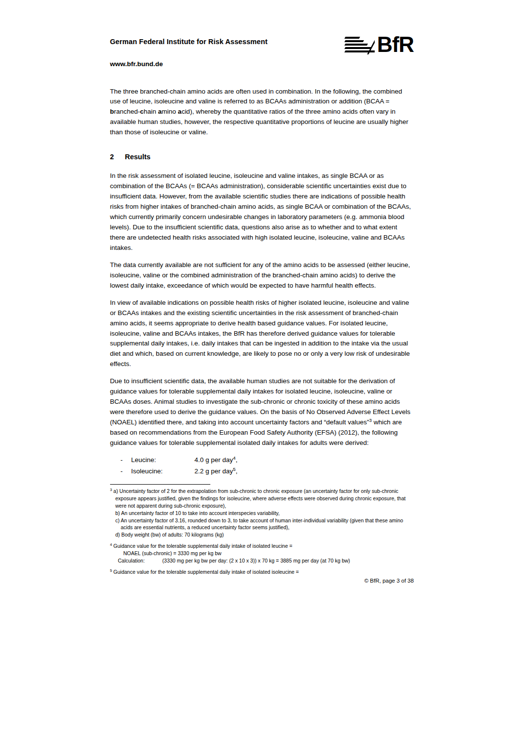German Federal Institute for Risk Assessment
BfR
www.bfr.bund.de
The three branched-chain amino acids are often used in combination. In the following, the combined use of leucine, isoleucine and valine is referred to as BCAAs administration or addition (BCAA = branched-chain amino acid), whereby the quantitative ratios of the three amino acids often vary in available human studies, however, the respective quantitative proportions of leucine are usually higher than those of isoleucine or valine.
2 Results
In the risk assessment of isolated leucine, isoleucine and valine intakes, as single BCAA or as combination of the BCAAs (= BCAAs administration), considerable scientific uncertainties exist due to insufficient data. However, from the available scientific studies there are indications of possible health risks from higher intakes of branched-chain amino acids, as single BCAA or combination of the BCAAs, which currently primarily concern undesirable changes in laboratory parameters (e.g. ammonia blood levels). Due to the insufficient scientific data, questions also arise as to whether and to what extent there are undetected health risks associated with high isolated leucine, isoleucine, valine and BCAAs intakes.
The data currently available are not sufficient for any of the amino acids to be assessed (either leucine, isoleucine, valine or the combined administration of the branched-chain amino acids) to derive the lowest daily intake, exceedance of which would be expected to have harmful health effects.
In view of available indications on possible health risks of higher isolated leucine, isoleucine and valine or BCAAs intakes and the existing scientific uncertainties in the risk assessment of branched-chain amino acids, it seems appropriate to derive health based guidance values. For isolated leucine, isoleucine, valine and BCAAs intakes, the BfR has therefore derived guidance values for tolerable supplemental daily intakes, i.e. daily intakes that can be ingested in addition to the intake via the usual diet and which, based on current knowledge, are likely to pose no or only a very low risk of undesirable effects.
Due to insufficient scientific data, the available human studies are not suitable for the derivation of guidance values for tolerable supplemental daily intakes for isolated leucine, isoleucine, valine or BCAAs doses. Animal studies to investigate the sub-chronic or chronic toxicity of these amino acids were therefore used to derive the guidance values. On the basis of No Observed Adverse Effect Levels (NOAEL) identified there, and taking into account uncertainty factors and “default values”3 which are based on recommendations from the European Food Safety Authority (EFSA) (2012), the following guidance values for tolerable supplemental isolated daily intakes for adults were derived:
-Leucine: 4.0 g per day4,
-Isoleucine: 2.2 g per day5,
3 a) Uncertainty factor of 2 for the extrapolation from sub-chronic to chronic exposure (an uncertainty factor for only sub-chronic exposure appears justified, given the findings for isoleucine, where adverse effects were observed during chronic exposure, that were not apparent during sub-chronic exposure), b) An uncertainty factor of 10 to take into account interspecies variability, c) An uncertainty factor of 3.16, rounded down to 3, to take account of human inter-individual variability (given that these amino acids are essential nutrients, a reduced uncertainty factor seems justified), d) Body weight (bw) of adults: 70 kilograms (kg)
4 Guidance value for the tolerable supplemental daily intake of isolated leucine = NOAEL (sub-chronic) = 3330 mg per kg bw Calculation:(3330 mg per kg bw per day: (2 x 10 x 3)) x 70 kg = 3885 mg per day (at 70 kg bw)
5 Guidance value for the tolerable supplemental daily intake of isolated isoleucine =
© BfR, page 3 of 38